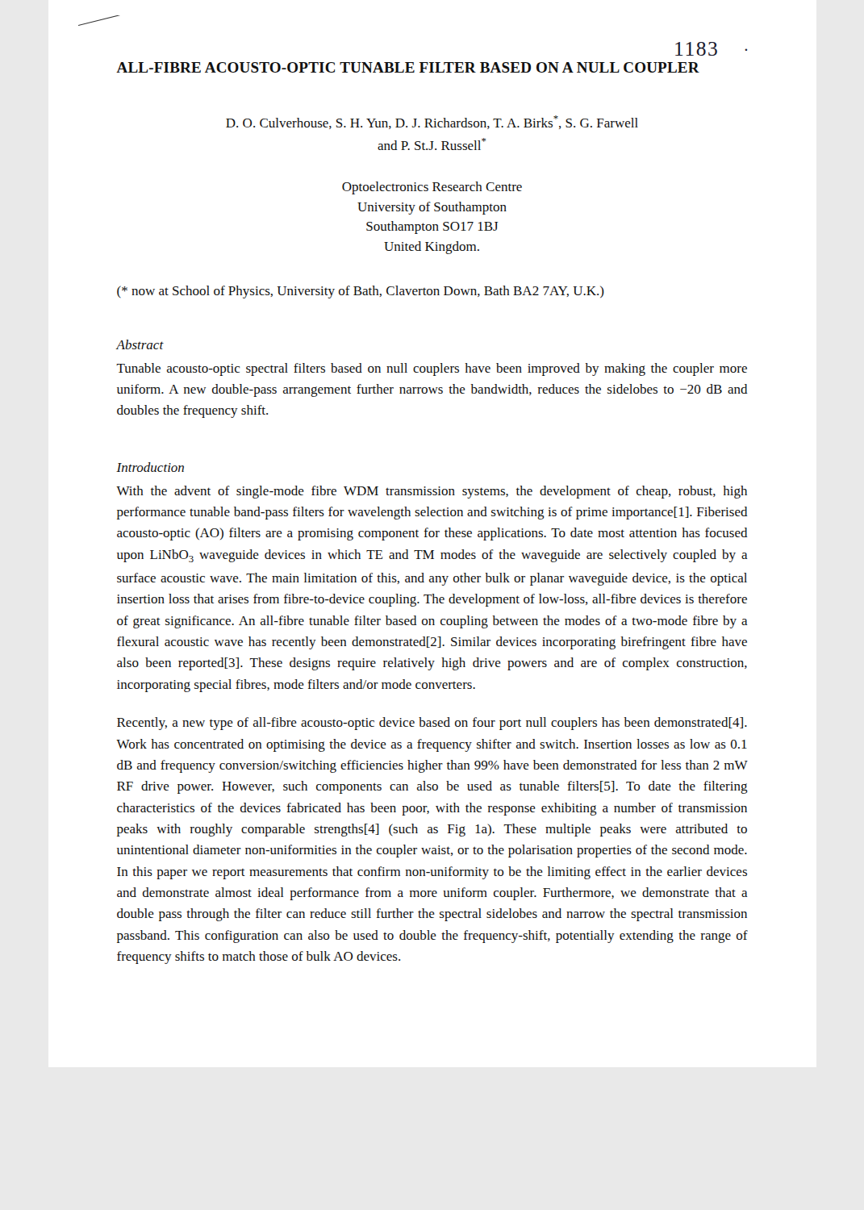1183 ·
ALL-FIBRE ACOUSTO-OPTIC TUNABLE FILTER BASED ON A NULL COUPLER
D. O. Culverhouse, S. H. Yun, D. J. Richardson, T. A. Birks*, S. G. Farwell
and P. St.J. Russell*
Optoelectronics Research Centre
University of Southampton
Southampton SO17 1BJ
United Kingdom.
(* now at School of Physics, University of Bath, Claverton Down, Bath BA2 7AY, U.K.)
Abstract
Tunable acousto-optic spectral filters based on null couplers have been improved by making the coupler more uniform. A new double-pass arrangement further narrows the bandwidth, reduces the sidelobes to −20 dB and doubles the frequency shift.
Introduction
With the advent of single-mode fibre WDM transmission systems, the development of cheap, robust, high performance tunable band-pass filters for wavelength selection and switching is of prime importance[1]. Fiberised acousto-optic (AO) filters are a promising component for these applications. To date most attention has focused upon LiNbO3 waveguide devices in which TE and TM modes of the waveguide are selectively coupled by a surface acoustic wave. The main limitation of this, and any other bulk or planar waveguide device, is the optical insertion loss that arises from fibre-to-device coupling. The development of low-loss, all-fibre devices is therefore of great significance. An all-fibre tunable filter based on coupling between the modes of a two-mode fibre by a flexural acoustic wave has recently been demonstrated[2]. Similar devices incorporating birefringent fibre have also been reported[3]. These designs require relatively high drive powers and are of complex construction, incorporating special fibres, mode filters and/or mode converters.
Recently, a new type of all-fibre acousto-optic device based on four port null couplers has been demonstrated[4]. Work has concentrated on optimising the device as a frequency shifter and switch. Insertion losses as low as 0.1 dB and frequency conversion/switching efficiencies higher than 99% have been demonstrated for less than 2 mW RF drive power. However, such components can also be used as tunable filters[5]. To date the filtering characteristics of the devices fabricated has been poor, with the response exhibiting a number of transmission peaks with roughly comparable strengths[4] (such as Fig 1a). These multiple peaks were attributed to unintentional diameter non-uniformities in the coupler waist, or to the polarisation properties of the second mode. In this paper we report measurements that confirm non-uniformity to be the limiting effect in the earlier devices and demonstrate almost ideal performance from a more uniform coupler. Furthermore, we demonstrate that a double pass through the filter can reduce still further the spectral sidelobes and narrow the spectral transmission passband. This configuration can also be used to double the frequency-shift, potentially extending the range of frequency shifts to match those of bulk AO devices.